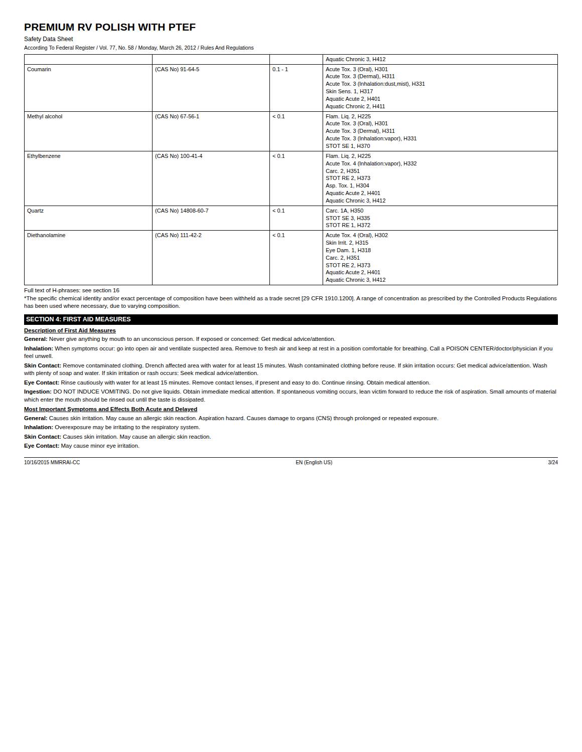PREMIUM RV POLISH WITH PTEF
Safety Data Sheet
According To Federal Register / Vol. 77, No. 58 / Monday, March 26, 2012 / Rules And Regulations
| | | | Aquatic Chronic 3, H412 |
| Coumarin | (CAS No) 91-64-5 | 0.1 - 1 | Acute Tox. 3 (Oral), H301 Acute Tox. 3 (Dermal), H311 Acute Tox. 3 (Inhalation:dust,mist), H331 Skin Sens. 1, H317 Aquatic Acute 2, H401 Aquatic Chronic 2, H411 |
| Methyl alcohol | (CAS No) 67-56-1 | < 0.1 | Flam. Liq. 2, H225 Acute Tox. 3 (Oral), H301 Acute Tox. 3 (Dermal), H311 Acute Tox. 3 (Inhalation:vapor), H331 STOT SE 1, H370 |
| Ethylbenzene | (CAS No) 100-41-4 | < 0.1 | Flam. Liq. 2, H225 Acute Tox. 4 (Inhalation:vapor), H332 Carc. 2, H351 STOT RE 2, H373 Asp. Tox. 1, H304 Aquatic Acute 2, H401 Aquatic Chronic 3, H412 |
| Quartz | (CAS No) 14808-60-7 | < 0.1 | Carc. 1A, H350 STOT SE 3, H335 STOT RE 1, H372 |
| Diethanolamine | (CAS No) 111-42-2 | < 0.1 | Acute Tox. 4 (Oral), H302 Skin Irrit. 2, H315 Eye Dam. 1, H318 Carc. 2, H351 STOT RE 2, H373 Aquatic Acute 2, H401 Aquatic Chronic 3, H412 |
Full text of H-phrases: see section 16
*The specific chemical identity and/or exact percentage of composition have been withheld as a trade secret [29 CFR 1910.1200]. A range of concentration as prescribed by the Controlled Products Regulations has been used where necessary, due to varying composition.
SECTION 4: FIRST AID MEASURES
Description of First Aid Measures
General: Never give anything by mouth to an unconscious person. If exposed or concerned: Get medical advice/attention.
Inhalation: When symptoms occur: go into open air and ventilate suspected area. Remove to fresh air and keep at rest in a position comfortable for breathing. Call a POISON CENTER/doctor/physician if you feel unwell.
Skin Contact: Remove contaminated clothing. Drench affected area with water for at least 15 minutes. Wash contaminated clothing before reuse. If skin irritation occurs: Get medical advice/attention. Wash with plenty of soap and water. If skin irritation or rash occurs: Seek medical advice/attention.
Eye Contact: Rinse cautiously with water for at least 15 minutes. Remove contact lenses, if present and easy to do. Continue rinsing. Obtain medical attention.
Ingestion: DO NOT INDUCE VOMITING. Do not give liquids. Obtain immediate medical attention. If spontaneous vomiting occurs, lean victim forward to reduce the risk of aspiration. Small amounts of material which enter the mouth should be rinsed out until the taste is dissipated.
Most Important Symptoms and Effects Both Acute and Delayed
General: Causes skin irritation. May cause an allergic skin reaction. Aspiration hazard. Causes damage to organs (CNS) through prolonged or repeated exposure.
Inhalation: Overexposure may be irritating to the respiratory system.
Skin Contact: Causes skin irritation. May cause an allergic skin reaction.
Eye Contact: May cause minor eye irritation.
10/16/2015 MMRRAI-CC EN (English US) 3/24